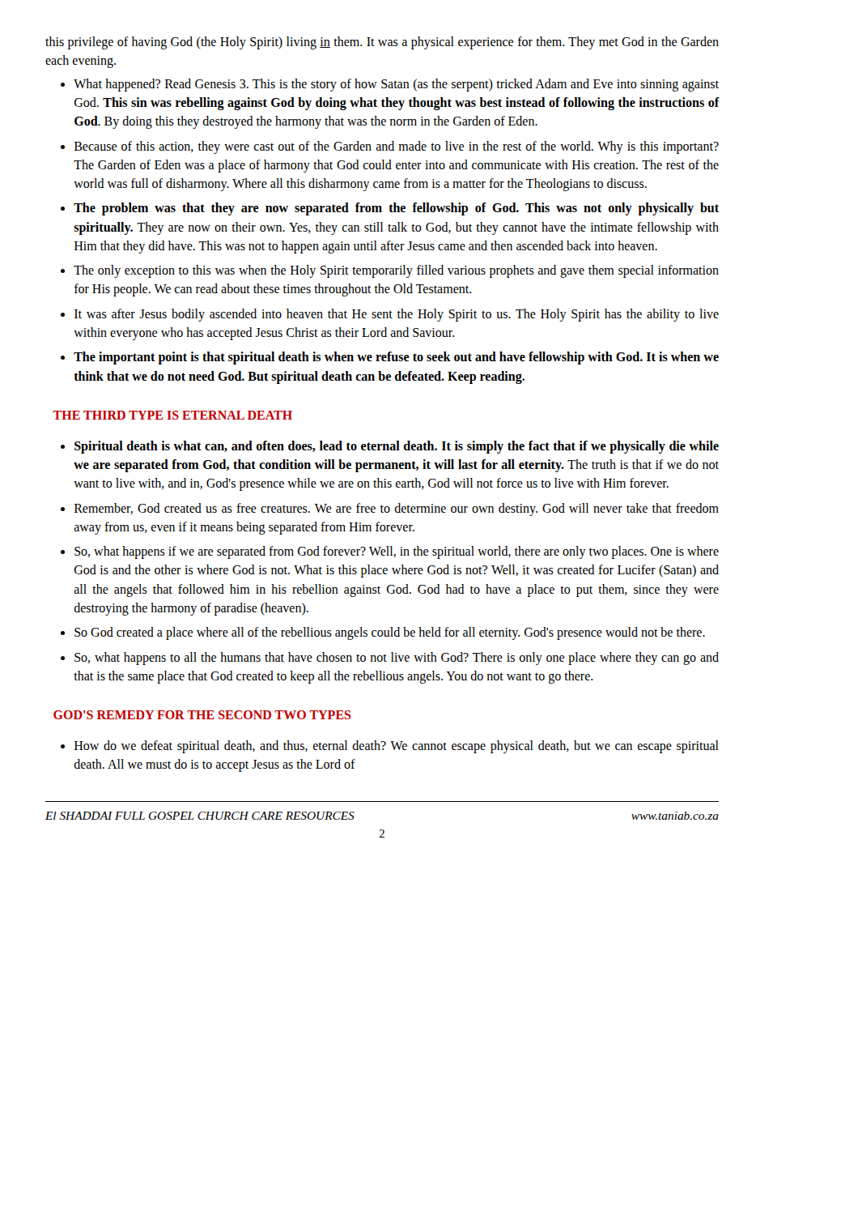this privilege of having God (the Holy Spirit) living in them. It was a physical experience for them. They met God in the Garden each evening.
What happened? Read Genesis 3. This is the story of how Satan (as the serpent) tricked Adam and Eve into sinning against God. This sin was rebelling against God by doing what they thought was best instead of following the instructions of God. By doing this they destroyed the harmony that was the norm in the Garden of Eden.
Because of this action, they were cast out of the Garden and made to live in the rest of the world. Why is this important? The Garden of Eden was a place of harmony that God could enter into and communicate with His creation. The rest of the world was full of disharmony. Where all this disharmony came from is a matter for the Theologians to discuss.
The problem was that they are now separated from the fellowship of God. This was not only physically but spiritually. They are now on their own. Yes, they can still talk to God, but they cannot have the intimate fellowship with Him that they did have. This was not to happen again until after Jesus came and then ascended back into heaven.
The only exception to this was when the Holy Spirit temporarily filled various prophets and gave them special information for His people. We can read about these times throughout the Old Testament.
It was after Jesus bodily ascended into heaven that He sent the Holy Spirit to us. The Holy Spirit has the ability to live within everyone who has accepted Jesus Christ as their Lord and Saviour.
The important point is that spiritual death is when we refuse to seek out and have fellowship with God. It is when we think that we do not need God. But spiritual death can be defeated. Keep reading.
THE THIRD TYPE IS ETERNAL DEATH
Spiritual death is what can, and often does, lead to eternal death. It is simply the fact that if we physically die while we are separated from God, that condition will be permanent, it will last for all eternity. The truth is that if we do not want to live with, and in, God's presence while we are on this earth, God will not force us to live with Him forever.
Remember, God created us as free creatures. We are free to determine our own destiny. God will never take that freedom away from us, even if it means being separated from Him forever.
So, what happens if we are separated from God forever? Well, in the spiritual world, there are only two places. One is where God is and the other is where God is not. What is this place where God is not? Well, it was created for Lucifer (Satan) and all the angels that followed him in his rebellion against God. God had to have a place to put them, since they were destroying the harmony of paradise (heaven).
So God created a place where all of the rebellious angels could be held for all eternity. God's presence would not be there.
So, what happens to all the humans that have chosen to not live with God? There is only one place where they can go and that is the same place that God created to keep all the rebellious angels. You do not want to go there.
GOD'S REMEDY FOR THE SECOND TWO TYPES
How do we defeat spiritual death, and thus, eternal death? We cannot escape physical death, but we can escape spiritual death. All we must do is to accept Jesus as the Lord of
El SHADDAI FULL GOSPEL CHURCH CARE RESOURCES www.taniab.co.za
2